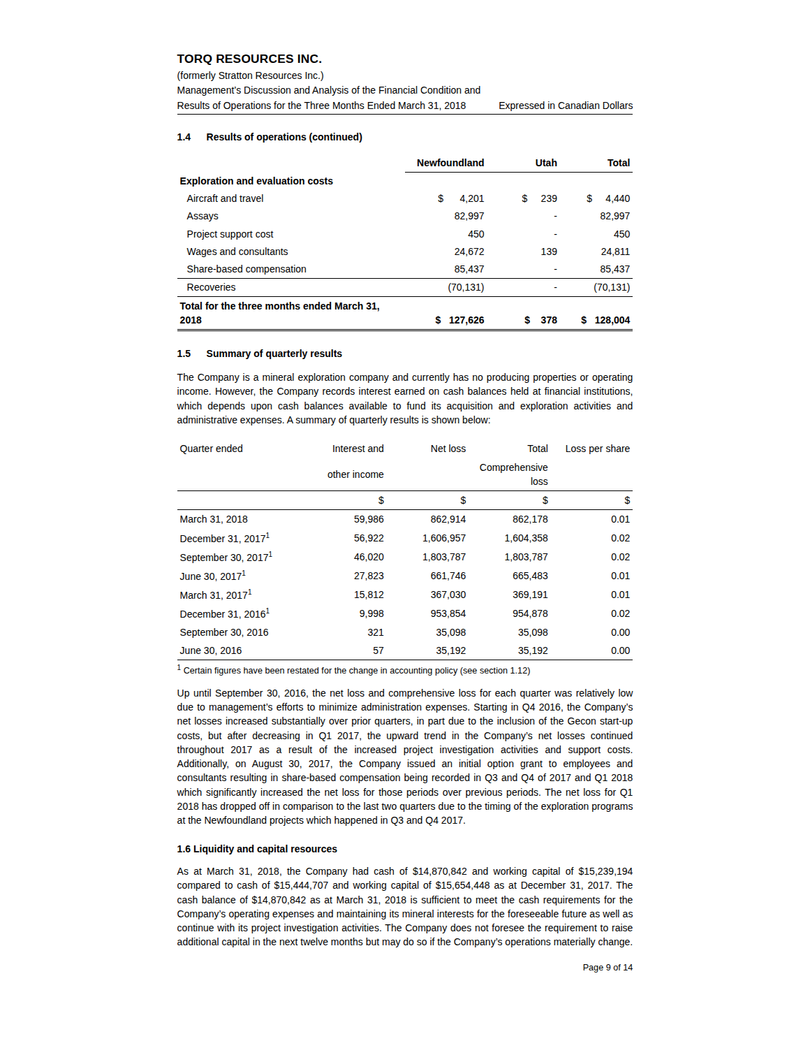TORQ RESOURCES INC.
(formerly Stratton Resources Inc.)
Management’s Discussion and Analysis of the Financial Condition and
Results of Operations for the Three Months Ended March 31, 2018
Expressed in Canadian Dollars
1.4 Results of operations (continued)
| | Newfoundland | Utah | Total |
| --- | --- | --- | --- |
| Exploration and evaluation costs | | | |
| Aircraft and travel | $ 4,201 | $ 239 | $ 4,440 |
| Assays | 82,997 | - | 82,997 |
| Project support cost | 450 | - | 450 |
| Wages and consultants | 24,672 | 139 | 24,811 |
| Share-based compensation | 85,437 | - | 85,437 |
| Recoveries | (70,131) | - | (70,131) |
| Total for the three months ended March 31, 2018 | $ 127,626 | $ 378 | $ 128,004 |
1.5 Summary of quarterly results
The Company is a mineral exploration company and currently has no producing properties or operating income. However, the Company records interest earned on cash balances held at financial institutions, which depends upon cash balances available to fund its acquisition and exploration activities and administrative expenses. A summary of quarterly results is shown below:
| Quarter ended | Interest and | Net loss | Total | Loss per share |
| --- | --- | --- | --- | --- |
| | other income | | Comprehensive loss | |
| | $ | $ | $ | $ |
| March 31, 2018 | 59,986 | 862,914 | 862,178 | 0.01 |
| December 31, 2017 1 | 56,922 | 1,606,957 | 1,604,358 | 0.02 |
| September 30, 2017 1 | 46,020 | 1,803,787 | 1,803,787 | 0.02 |
| June 30, 2017 1 | 27,823 | 661,746 | 665,483 | 0.01 |
| March 31, 2017 1 | 15,812 | 367,030 | 369,191 | 0.01 |
| December 31, 2016 1 | 9,998 | 953,854 | 954,878 | 0.02 |
| September 30, 2016 | 321 | 35,098 | 35,098 | 0.00 |
| June 30, 2016 | 57 | 35,192 | 35,192 | 0.00 |
1 Certain figures have been restated for the change in accounting policy (see section 1.12)
Up until September 30, 2016, the net loss and comprehensive loss for each quarter was relatively low due to management’s efforts to minimize administration expenses. Starting in Q4 2016, the Company’s net losses increased substantially over prior quarters, in part due to the inclusion of the Gecon start-up costs, but after decreasing in Q1 2017, the upward trend in the Company’s net losses continued throughout 2017 as a result of the increased project investigation activities and support costs. Additionally, on August 30, 2017, the Company issued an initial option grant to employees and consultants resulting in share-based compensation being recorded in Q3 and Q4 of 2017 and Q1 2018 which significantly increased the net loss for those periods over previous periods. The net loss for Q1 2018 has dropped off in comparison to the last two quarters due to the timing of the exploration programs at the Newfoundland projects which happened in Q3 and Q4 2017.
1.6 Liquidity and capital resources
As at March 31, 2018, the Company had cash of $14,870,842 and working capital of $15,239,194 compared to cash of $15,444,707 and working capital of $15,654,448 as at December 31, 2017. The cash balance of $14,870,842 as at March 31, 2018 is sufficient to meet the cash requirements for the Company’s operating expenses and maintaining its mineral interests for the foreseeable future as well as continue with its project investigation activities. The Company does not foresee the requirement to raise additional capital in the next twelve months but may do so if the Company’s operations materially change.
Page 9 of 14